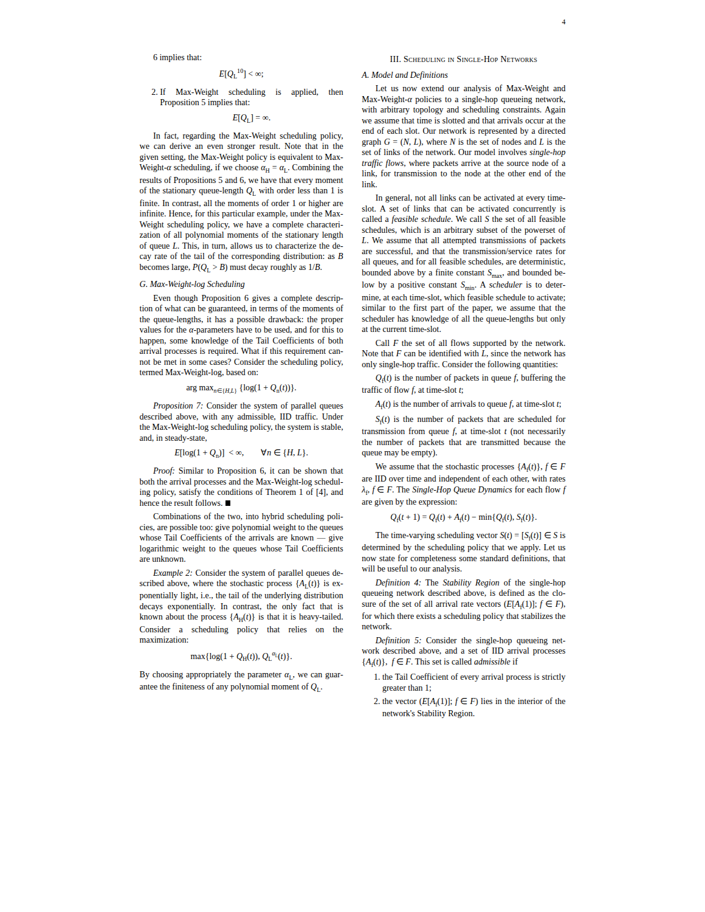4
6 implies that:
E[QL10] < ∞;
If Max-Weight scheduling is applied, then Proposition 5 implies that:
E[QL] = ∞.
In fact, regarding the Max-Weight scheduling policy, we can derive an even stronger result. Note that in the given setting, the Max-Weight policy is equivalent to Max-Weight-α scheduling, if we choose αH = αL. Combining the results of Propositions 5 and 6, we have that every moment of the stationary queue-length QL with order less than 1 is finite. In contrast, all the moments of order 1 or higher are infinite. Hence, for this particular example, under the Max-Weight scheduling policy, we have a complete characterization of all polynomial moments of the stationary length of queue L. This, in turn, allows us to characterize the decay rate of the tail of the corresponding distribution: as B becomes large, P(QL > B) must decay roughly as 1/B.
G. Max-Weight-log Scheduling
Even though Proposition 6 gives a complete description of what can be guaranteed, in terms of the moments of the queue-lengths, it has a possible drawback: the proper values for the α-parameters have to be used, and for this to happen, some knowledge of the Tail Coefficients of both arrival processes is required. What if this requirement cannot be met in some cases? Consider the scheduling policy, termed Max-Weight-log, based on:
arg maxn∈{H,L} {log(1 + Qn(t))}.
Proposition 7: Consider the system of parallel queues described above, with any admissible, IID traffic. Under the Max-Weight-log scheduling policy, the system is stable, and, in steady-state,
E[log(1 + Qn)] < ∞, ∀n ∈ {H, L}.
Proof: Similar to Proposition 6, it can be shown that both the arrival processes and the Max-Weight-log scheduling policy, satisfy the conditions of Theorem 1 of [4], and hence the result follows.
Combinations of the two, into hybrid scheduling policies, are possible too: give polynomial weight to the queues whose Tail Coefficients of the arrivals are known — give logarithmic weight to the queues whose Tail Coefficients are unknown.
Example 2: Consider the system of parallel queues described above, where the stochastic process {AL(t)} is exponentially light, i.e., the tail of the underlying distribution decays exponentially. In contrast, the only fact that is known about the process {AH(t)} is that it is heavy-tailed. Consider a scheduling policy that relies on the maximization:
max{log(1 + QH(t)), QLαL(t)}.
By choosing appropriately the parameter αL, we can guarantee the finiteness of any polynomial moment of QL.
III. Scheduling in Single-Hop Networks
A. Model and Definitions
Let us now extend our analysis of Max-Weight and Max-Weight-α policies to a single-hop queueing network, with arbitrary topology and scheduling constraints. Again we assume that time is slotted and that arrivals occur at the end of each slot. Our network is represented by a directed graph G = (N, L), where N is the set of nodes and L is the set of links of the network. Our model involves single-hop traffic flows, where packets arrive at the source node of a link, for transmission to the node at the other end of the link.
In general, not all links can be activated at every time-slot. A set of links that can be activated concurrently is called a feasible schedule. We call S the set of all feasible schedules, which is an arbitrary subset of the powerset of L. We assume that all attempted transmissions of packets are successful, and that the transmission/service rates for all queues, and for all feasible schedules, are deterministic, bounded above by a finite constant Smax, and bounded below by a positive constant Smin. A scheduler is to determine, at each time-slot, which feasible schedule to activate; similar to the first part of the paper, we assume that the scheduler has knowledge of all the queue-lengths but only at the current time-slot.
Call F the set of all flows supported by the network. Note that F can be identified with L, since the network has only single-hop traffic. Consider the following quantities:
Qf(t) is the number of packets in queue f, buffering the traffic of flow f, at time-slot t;
Af(t) is the number of arrivals to queue f, at time-slot t;
Sf(t) is the number of packets that are scheduled for transmission from queue f, at time-slot t (not necessarily the number of packets that are transmitted because the queue may be empty).
We assume that the stochastic processes {Af(t)}, f ∈ F are IID over time and independent of each other, with rates λf, f ∈ F. The Single-Hop Queue Dynamics for each flow f are given by the expression:
Qf(t + 1) = Qf(t) + Af(t) − min{Qf(t), Sf(t)}.
The time-varying scheduling vector S(t) = [Sf(t)] ∈ S is determined by the scheduling policy that we apply. Let us now state for completeness some standard definitions, that will be useful to our analysis.
Definition 4: The Stability Region of the single-hop queueing network described above, is defined as the closure of the set of all arrival rate vectors (E[Af(1)]; f ∈ F), for which there exists a scheduling policy that stabilizes the network.
Definition 5: Consider the single-hop queueing network described above, and a set of IID arrival processes {Af(t)}, f ∈ F. This set is called admissible if
the Tail Coefficient of every arrival process is strictly greater than 1;
the vector (E[Af(1)]; f ∈ F) lies in the interior of the network's Stability Region.